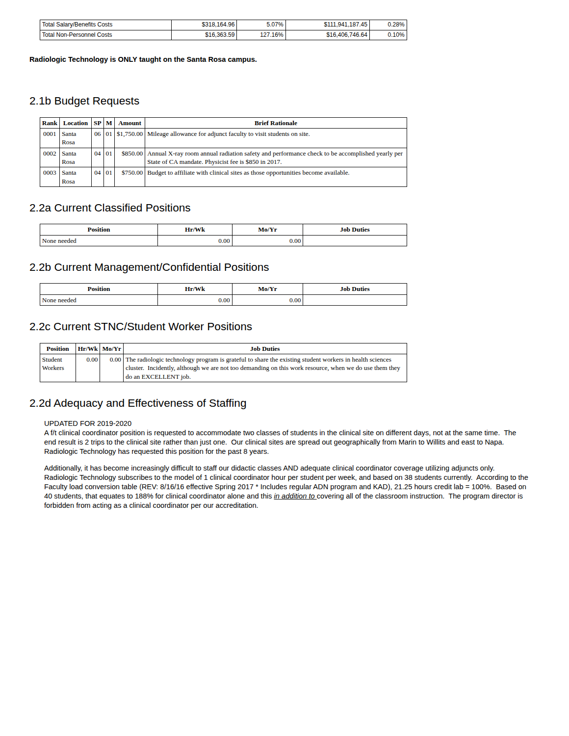| Total Salary/Benefits Costs | $318,164.96 | 5.07% | $111,941,187.45 | 0.28% |
| Total Non-Personnel Costs | $16,363.59 | 127.16% | $16,406,746.64 | 0.10% |
Radiologic Technology is ONLY taught on the Santa Rosa campus.
2.1b Budget Requests
| Rank | Location | SP | M | Amount | Brief Rationale |
| --- | --- | --- | --- | --- | --- |
| 0001 | Santa Rosa | 06 | 01 | $1,750.00 | Mileage allowance for adjunct faculty to visit students on site. |
| 0002 | Santa Rosa | 04 | 01 | $850.00 | Annual X-ray room annual radiation safety and performance check to be accomplished yearly per State of CA mandate. Physicist fee is $850 in 2017. |
| 0003 | Santa Rosa | 04 | 01 | $750.00 | Budget to affiliate with clinical sites as those opportunities become available. |
2.2a Current Classified Positions
| Position | Hr/Wk | Mo/Yr | Job Duties |
| --- | --- | --- | --- |
| None needed | 0.00 | 0.00 | |
2.2b Current Management/Confidential Positions
| Position | Hr/Wk | Mo/Yr | Job Duties |
| --- | --- | --- | --- |
| None needed | 0.00 | 0.00 | |
2.2c Current STNC/Student Worker Positions
| Position | Hr/Wk | Mo/Yr | Job Duties |
| --- | --- | --- | --- |
| Student Workers | 0.00 | 0.00 | The radiologic technology program is grateful to share the existing student workers in health sciences cluster. Incidently, although we are not too demanding on this work resource, when we do use them they do an EXCELLENT job. |
2.2d Adequacy and Effectiveness of Staffing
UPDATED FOR 2019-2020
A f/t clinical coordinator position is requested to accommodate two classes of students in the clinical site on different days, not at the same time. The end result is 2 trips to the clinical site rather than just one. Our clinical sites are spread out geographically from Marin to Willits and east to Napa. Radiologic Technology has requested this position for the past 8 years.
Additionally, it has become increasingly difficult to staff our didactic classes AND adequate clinical coordinator coverage utilizing adjuncts only. Radiologic Technology subscribes to the model of 1 clinical coordinator hour per student per week, and based on 38 students currently. According to the Faculty load conversion table (REV: 8/16/16 effective Spring 2017 * Includes regular ADN program and KAD), 21.25 hours credit lab = 100%. Based on 40 students, that equates to 188% for clinical coordinator alone and this in addition to covering all of the classroom instruction. The program director is forbidden from acting as a clinical coordinator per our accreditation.